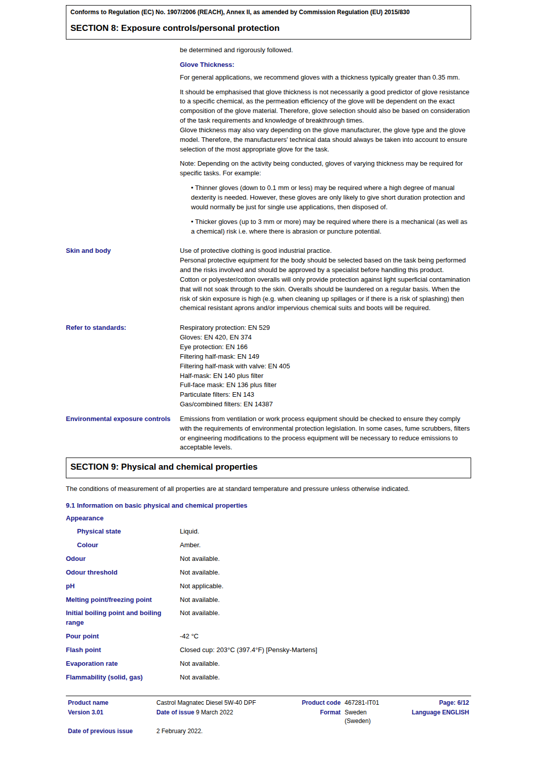Conforms to Regulation (EC) No. 1907/2006 (REACH), Annex II, as amended by Commission Regulation (EU) 2015/830
SECTION 8: Exposure controls/personal protection
| | be determined and rigorously followed. |
| | Glove Thickness: For general applications, we recommend gloves with a thickness typically greater than 0.35 mm. It should be emphasised that glove thickness is not necessarily a good predictor of glove resistance to a specific chemical, as the permeation efficiency of the glove will be dependent on the exact composition of the glove material. Therefore, glove selection should also be based on consideration of the task requirements and knowledge of breakthrough times. Glove thickness may also vary depending on the glove manufacturer, the glove type and the glove model. Therefore, the manufacturers' technical data should always be taken into account to ensure selection of the most appropriate glove for the task. Note: Depending on the activity being conducted, gloves of varying thickness may be required for specific tasks. For example: • Thinner gloves (down to 0.1 mm or less) may be required where a high degree of manual dexterity is needed. However, these gloves are only likely to give short duration protection and would normally be just for single use applications, then disposed of. • Thicker gloves (up to 3 mm or more) may be required where there is a mechanical (as well as a chemical) risk i.e. where there is abrasion or puncture potential. |
| Skin and body | Use of protective clothing is good industrial practice. Personal protective equipment for the body should be selected based on the task being performed and the risks involved and should be approved by a specialist before handling this product. Cotton or polyester/cotton overalls will only provide protection against light superficial contamination that will not soak through to the skin. Overalls should be laundered on a regular basis. When the risk of skin exposure is high (e.g. when cleaning up spillages or if there is a risk of splashing) then chemical resistant aprons and/or impervious chemical suits and boots will be required. |
| Refer to standards: | Respiratory protection: EN 529 Gloves: EN 420, EN 374 Eye protection: EN 166 Filtering half-mask: EN 149 Filtering half-mask with valve: EN 405 Half-mask: EN 140 plus filter Full-face mask: EN 136 plus filter Particulate filters: EN 143 Gas/combined filters: EN 14387 |
| Environmental exposure controls | Emissions from ventilation or work process equipment should be checked to ensure they comply with the requirements of environmental protection legislation. In some cases, fume scrubbers, filters or engineering modifications to the process equipment will be necessary to reduce emissions to acceptable levels. |
SECTION 9: Physical and chemical properties
The conditions of measurement of all properties are at standard temperature and pressure unless otherwise indicated.
9.1 Information on basic physical and chemical properties
| Appearance | |
| Physical state | Liquid. |
| Colour | Amber. |
| Odour | Not available. |
| Odour threshold | Not available. |
| pH | Not applicable. |
| Melting point/freezing point | Not available. |
| Initial boiling point and boiling range | Not available. |
| Pour point | -42 °C |
| Flash point | Closed cup: 203°C (397.4°F) [Pensky-Martens] |
| Evaporation rate | Not available. |
| Flammability (solid, gas) | Not available. |
| Product name | Castrol Magnatec Diesel 5W-40 DPF | Product code | 467281-IT01 | Page: 6/12 |
| Version 3.01 | Date of issue 9 March 2022 | Format | Sweden (Sweden) | Language ENGLISH |
| Date of previous issue | 2 February 2022. | | | |